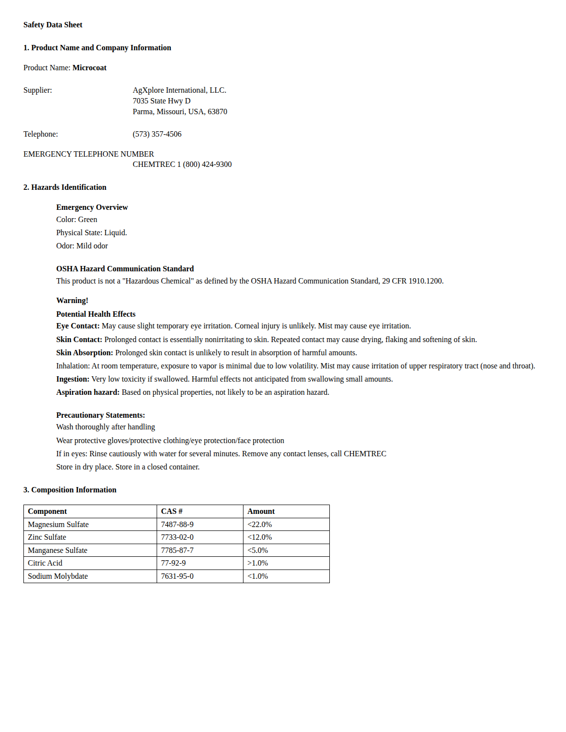Safety Data Sheet
1. Product Name and Company Information
Product Name: Microcoat
| Supplier: | AgXplore International, LLC. |
| | 7035 State Hwy D |
| | Parma, Missouri, USA, 63870 |
| Telephone: | (573) 357-4506 |
EMERGENCY TELEPHONE NUMBER
CHEMTREC 1 (800) 424-9300
2. Hazards Identification
Emergency Overview
Color: Green
Physical State: Liquid.
Odor: Mild odor
OSHA Hazard Communication Standard
This product is not a "Hazardous Chemical" as defined by the OSHA Hazard Communication Standard, 29 CFR 1910.1200.
Warning!
Potential Health Effects
Eye Contact: May cause slight temporary eye irritation. Corneal injury is unlikely. Mist may cause eye irritation.
Skin Contact: Prolonged contact is essentially nonirritating to skin. Repeated contact may cause drying, flaking and softening of skin.
Skin Absorption: Prolonged skin contact is unlikely to result in absorption of harmful amounts.
Inhalation: At room temperature, exposure to vapor is minimal due to low volatility. Mist may cause irritation of upper respiratory tract (nose and throat).
Ingestion: Very low toxicity if swallowed. Harmful effects not anticipated from swallowing small amounts.
Aspiration hazard: Based on physical properties, not likely to be an aspiration hazard.
Precautionary Statements:
Wash thoroughly after handling
Wear protective gloves/protective clothing/eye protection/face protection
If in eyes: Rinse cautiously with water for several minutes. Remove any contact lenses, call CHEMTREC
Store in dry place. Store in a closed container.
3. Composition Information
| Component | CAS # | Amount |
| --- | --- | --- |
| Magnesium Sulfate | 7487-88-9 | <22.0% |
| Zinc Sulfate | 7733-02-0 | <12.0% |
| Manganese Sulfate | 7785-87-7 | <5.0% |
| Citric Acid | 77-92-9 | >1.0% |
| Sodium Molybdate | 7631-95-0 | <1.0% |